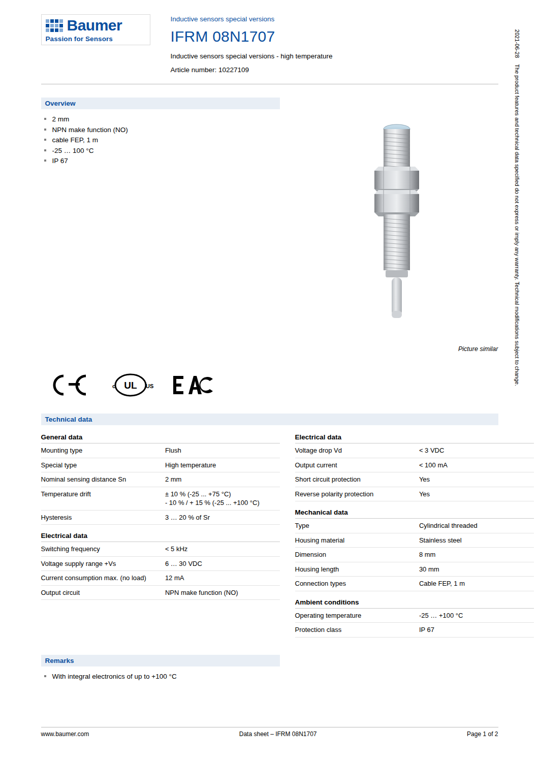Baumer
Passion for Sensors
Inductive sensors special versions
IFRM 08N1707
Inductive sensors special versions - high temperature
Article number: 10227109
Overview
2 mm
NPN make function (NO)
cable FEP, 1 m
-25 … 100 °C
IP 67
Picture similar
UL c US
Technical data
| General data |
| --- |
| Mounting type | Flush |
| Special type | High temperature |
| Nominal sensing distance Sn | 2 mm |
| Temperature drift | ± 10 % (-25 ... +75 °C) - 10 % / + 15 % (-25 ... +100 °C) |
| Hysteresis | 3 … 20 % of Sr |
| Electrical data |
| Switching frequency | < 5 kHz |
| Voltage supply range +Vs | 6 … 30 VDC |
| Current consumption max. (no load) | 12 mA |
| Output circuit | NPN make function (NO) |
| Electrical data |
| --- |
| Voltage drop Vd | < 3 VDC |
| Output current | < 100 mA |
| Short circuit protection | Yes |
| Reverse polarity protection | Yes |
| Mechanical data |
| Type | Cylindrical threaded |
| Housing material | Stainless steel |
| Dimension | 8 mm |
| Housing length | 30 mm |
| Connection types | Cable FEP, 1 m |
| Ambient conditions |
| Operating temperature | -25 … +100 °C |
| Protection class | IP 67 |
Remarks
With integral electronics of up to +100 °C
2021-06-28 The product features and technical data specified do not express or imply any warranty. Technical modifications subject to change.
www.baumer.com Data sheet – IFRM 08N1707 Page 1 of 2